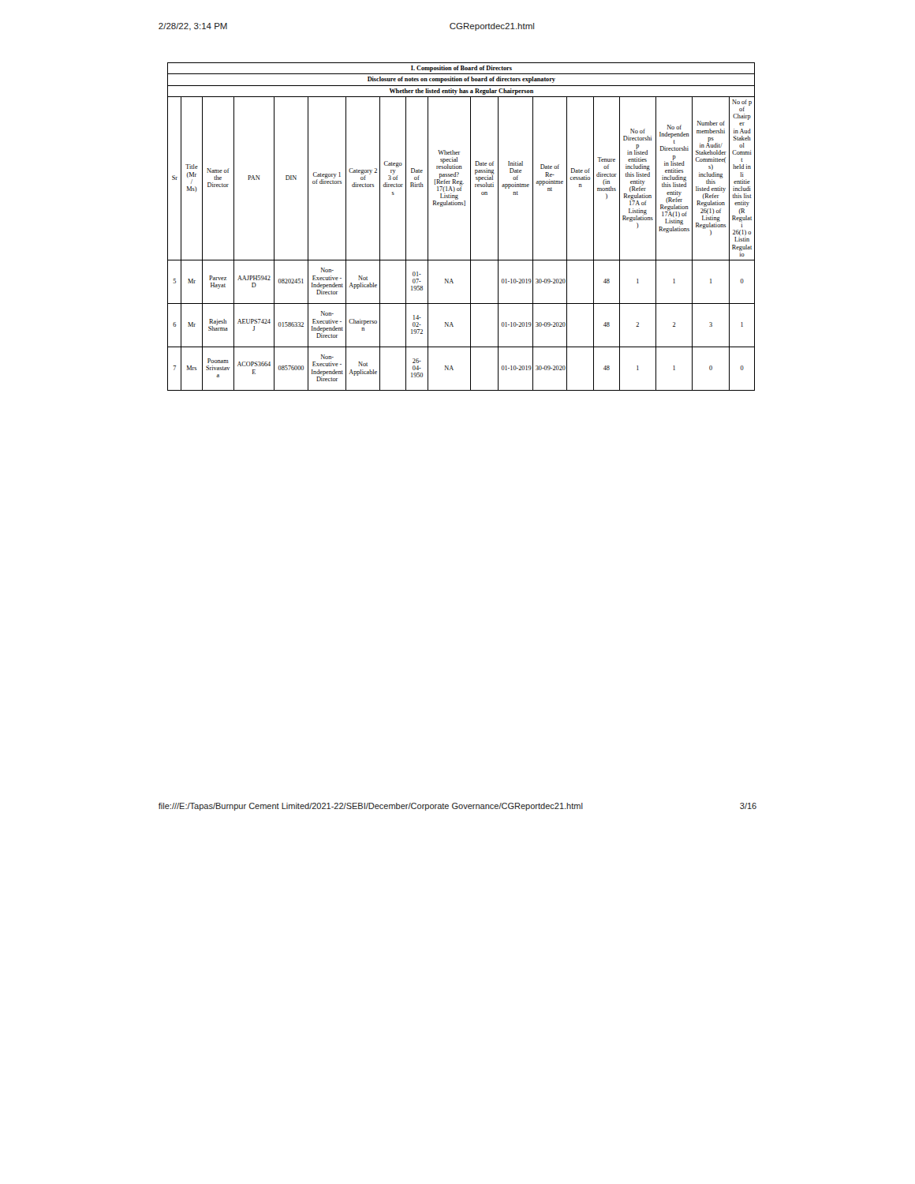2/28/22, 3:14 PM
CGReportdec21.html
| I. Composition of Board of Directors |
| Disclosure of notes on composition of board of directors explanatory |
| Whether the listed entity has a Regular Chairperson |
| Sr | Title (Mr / Ms) | Name of the Director | PAN | DIN | Category 1 of directors | Category 2 of directors | Category 3 of directors | Date of Birth | Whether special resolution passed? [Refer Reg. 17(1A) of Listing Regulations] | Date of passing special resolution | Initial Date of appointment | Date of Re- appointment | Date of cessation | Tenure of director (in months) | No of Directorship in listed entities including this listed entity (Refer Regulation 17A of Listing Regulations) | No of Independent Directorship in listed entities including this listed entity (Refer Regulation 17A(1) of Listing Regulations | Number of memberships in Audit/ Stakeholder Committee(s) including this listed entity (Refer Regulation 26(1) of Listing Regulations) | No of p of Chairper in Aud Stakehol Commit held in li entitie includi this list entity (R Regulati 26(1) o Listin Regulatio |
| 5 | Mr | Parvez Hayat | AAJPH5942D | 08202451 | Non- Executive - Independent Director | Not Applicable | | 01- 07- 1958 | NA | | 01-10-2019 | 30-09-2020 | | 48 | 1 | 1 | 1 | 0 |
| 6 | Mr | Rajesh Sharma | AEUPS7424J | 01586332 | Non- Executive - Independent Director | Chairperson | | 14- 02- 1972 | NA | | 01-10-2019 | 30-09-2020 | | 48 | 2 | 2 | 3 | 1 |
| 7 | Mrs | Poonam Srivastava | ACOPS3664E | 08576000 | Non- Executive - Independent Director | Not Applicable | | 26- 04- 1950 | NA | | 01-10-2019 | 30-09-2020 | | 48 | 1 | 1 | 0 | 0 |
file:///E:/Tapas/Burnpur Cement Limited/2021-22/SEBI/December/Corporate Governance/CGReportdec21.html
3/16